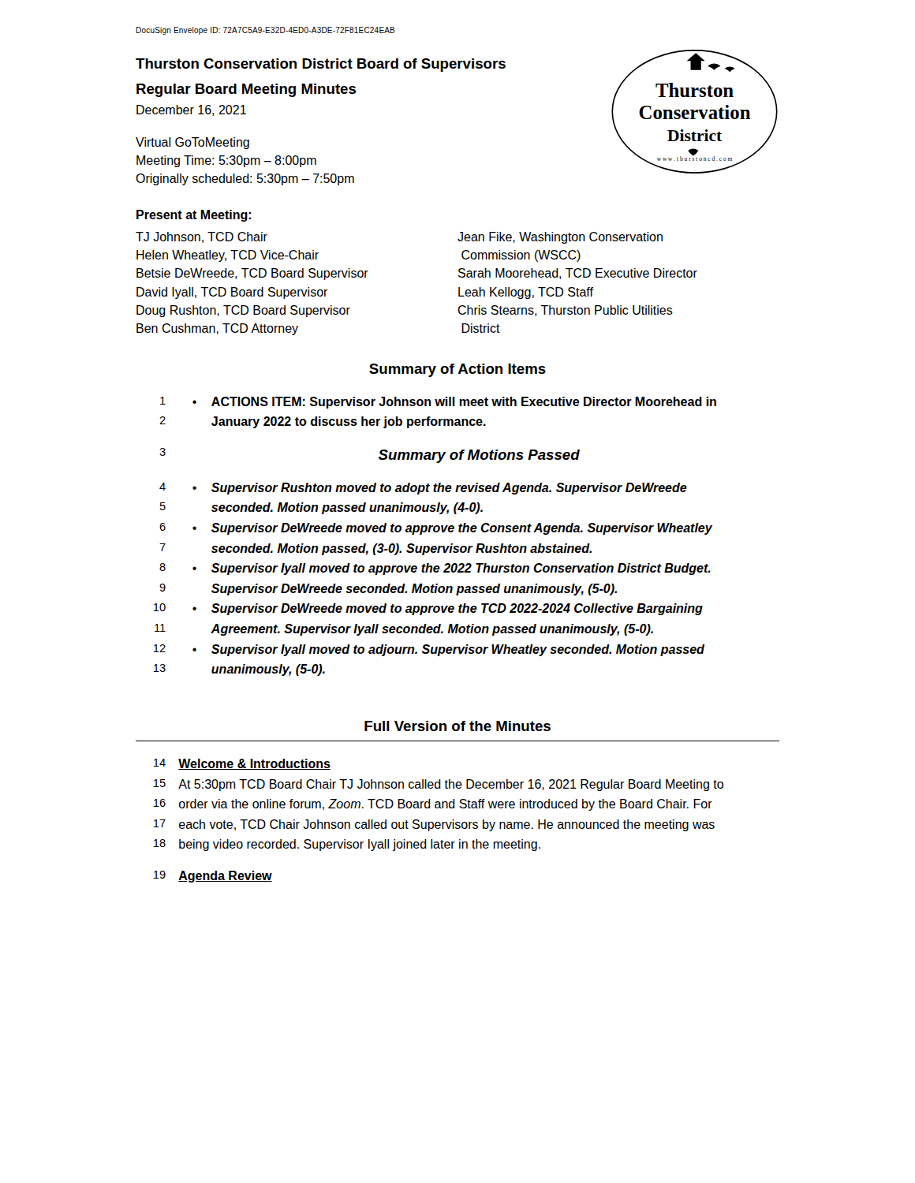DocuSign Envelope ID: 72A7C5A9-E32D-4ED0-A3DE-72F81EC24EAB
Thurston Conservation District Board of Supervisors
Regular Board Meeting Minutes
December 16, 2021
Virtual GoToMeeting
Meeting Time: 5:30pm – 8:00pm
Originally scheduled: 5:30pm – 7:50pm
Present at Meeting:
| TJ Johnson, TCD Chair | Jean Fike, Washington Conservation |
| Helen Wheatley, TCD Vice-Chair | Commission (WSCC) |
| Betsie DeWreede, TCD Board Supervisor | Sarah Moorehead, TCD Executive Director |
| David Iyall, TCD Board Supervisor | Leah Kellogg, TCD Staff |
| Doug Rushton, TCD Board Supervisor | Chris Stearns, Thurston Public Utilities |
| Ben Cushman, TCD Attorney | District |
Summary of Action Items
| 1 | • ACTIONS ITEM: Supervisor Johnson will meet with Executive Director Moorehead in |
| 2 | January 2022 to discuss her job performance. |
| 3 | Summary of Motions Passed |
| 4 | • Supervisor Rushton moved to adopt the revised Agenda. Supervisor DeWreede |
| 5 | seconded. Motion passed unanimously, (4-0). |
| 6 | • Supervisor DeWreede moved to approve the Consent Agenda. Supervisor Wheatley |
| 7 | seconded. Motion passed, (3-0). Supervisor Rushton abstained. |
| 8 | • Supervisor Iyall moved to approve the 2022 Thurston Conservation District Budget. |
| 9 | Supervisor DeWreede seconded. Motion passed unanimously, (5-0). |
| 10 | • Supervisor DeWreede moved to approve the TCD 2022-2024 Collective Bargaining |
| 11 | Agreement. Supervisor Iyall seconded. Motion passed unanimously, (5-0). |
| 12 | • Supervisor Iyall moved to adjourn. Supervisor Wheatley seconded. Motion passed |
| 13 | unanimously, (5-0). |
Full Version of the Minutes
| 14 | Welcome & Introductions |
| 15 | At 5:30pm TCD Board Chair TJ Johnson called the December 16, 2021 Regular Board Meeting to |
| 16 | order via the online forum, Zoom . TCD Board and Staff were introduced by the Board Chair. For |
| 17 | each vote, TCD Chair Johnson called out Supervisors by name. He announced the meeting was |
| 18 | being video recorded. Supervisor Iyall joined later in the meeting. |
| 19 | Agenda Review |